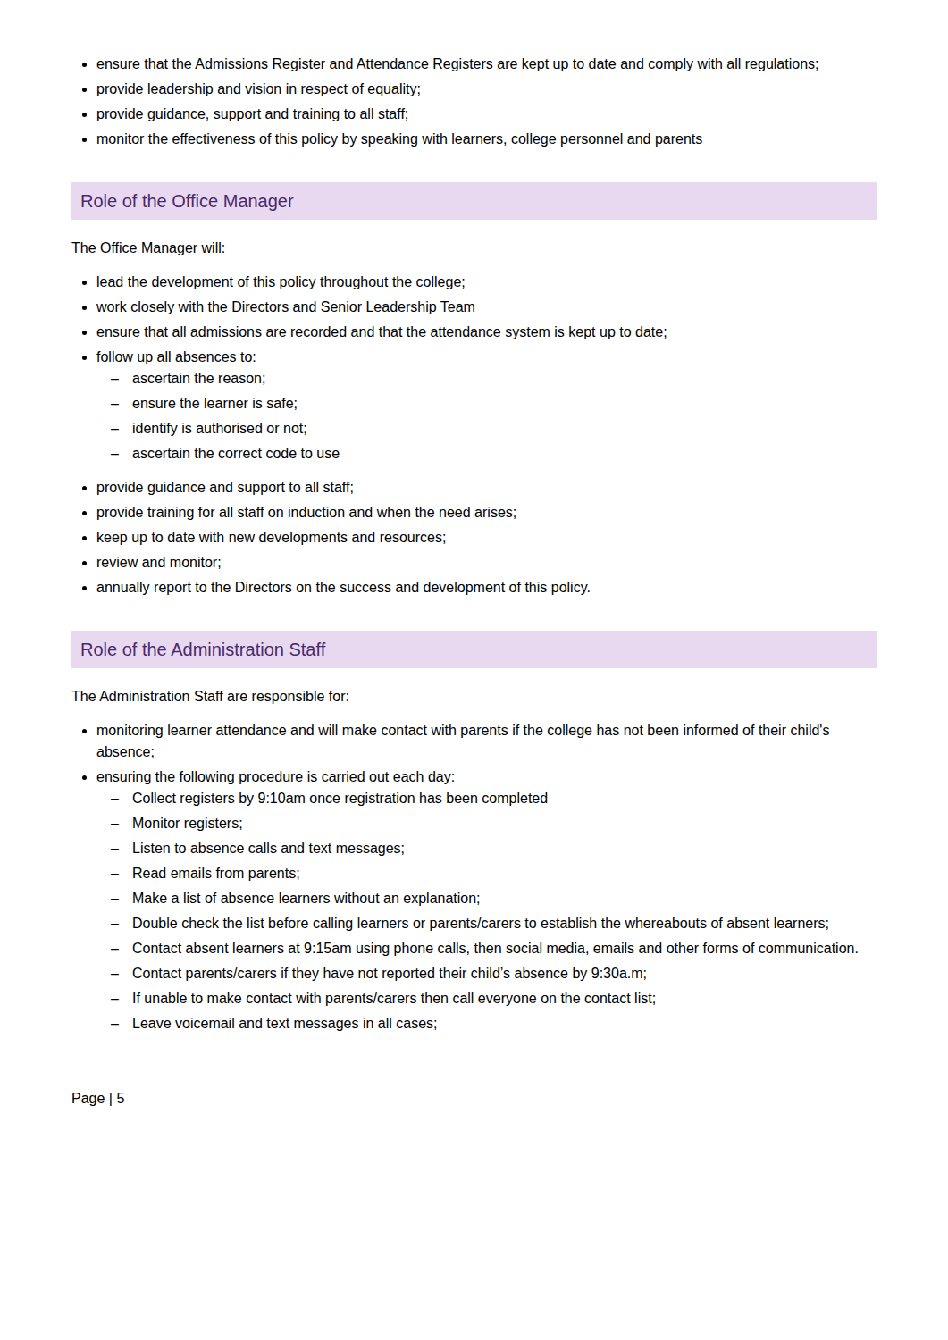ensure that the Admissions Register and Attendance Registers are kept up to date and comply with all regulations;
provide leadership and vision in respect of equality;
provide guidance, support and training to all staff;
monitor the effectiveness of this policy by speaking with learners, college personnel and parents
Role of the Office Manager
The Office Manager will:
lead the development of this policy throughout the college;
work closely with the Directors and Senior Leadership Team
ensure that all admissions are recorded and that the attendance system is kept up to date;
follow up all absences to:
ascertain the reason;
ensure the learner is safe;
identify is authorised or not;
ascertain the correct code to use
provide guidance and support to all staff;
provide training for all staff on induction and when the need arises;
keep up to date with new developments and resources;
review and monitor;
annually report to the Directors on the success and development of this policy.
Role of the Administration Staff
The Administration Staff are responsible for:
monitoring learner attendance and will make contact with parents if the college has not been informed of their child's absence;
ensuring the following procedure is carried out each day:
Collect registers by 9:10am once registration has been completed
Monitor registers;
Listen to absence calls and text messages;
Read emails from parents;
Make a list of absence learners without an explanation;
Double check the list before calling learners or parents/carers to establish the whereabouts of absent learners;
Contact absent learners at 9:15am using phone calls, then social media, emails and other forms of communication.
Contact parents/carers if they have not reported their child’s absence by 9:30a.m;
If unable to make contact with parents/carers then call everyone on the contact list;
Leave voicemail and text messages in all cases;
Page | 5